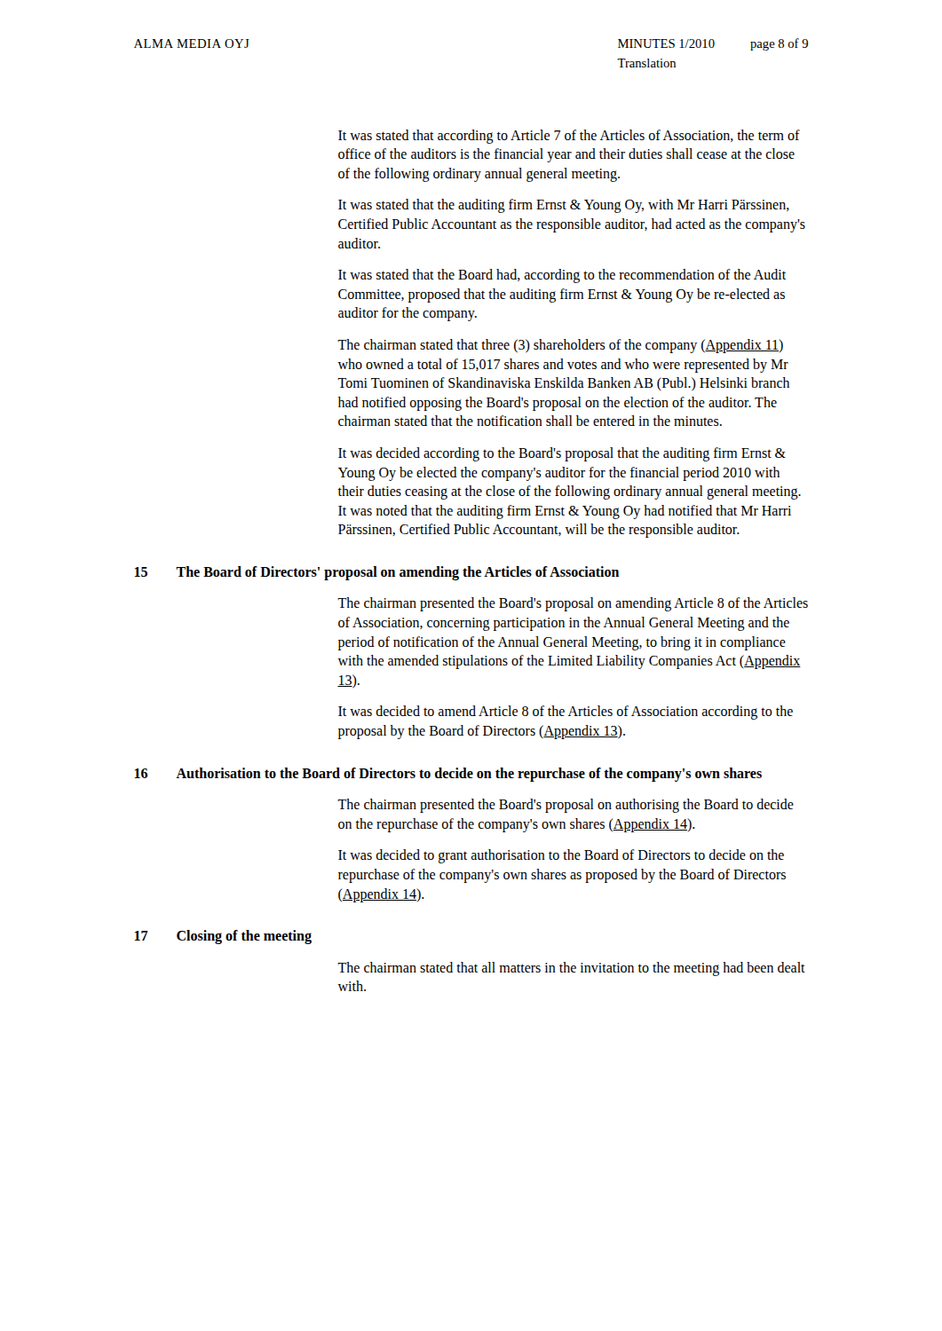ALMA MEDIA OYJ
MINUTES 1/2010 page 8 of 9
Translation
It was stated that according to Article 7 of the Articles of Association, the term of office of the auditors is the financial year and their duties shall cease at the close of the following ordinary annual general meeting.
It was stated that the auditing firm Ernst & Young Oy, with Mr Harri Pärssinen, Certified Public Accountant as the responsible auditor, had acted as the company's auditor.
It was stated that the Board had, according to the recommendation of the Audit Committee, proposed that the auditing firm Ernst & Young Oy be re-elected as auditor for the company.
The chairman stated that three (3) shareholders of the company (Appendix 11) who owned a total of 15,017 shares and votes and who were represented by Mr Tomi Tuominen of Skandinaviska Enskilda Banken AB (Publ.) Helsinki branch had notified opposing the Board's proposal on the election of the auditor. The chairman stated that the notification shall be entered in the minutes.
It was decided according to the Board's proposal that the auditing firm Ernst & Young Oy be elected the company's auditor for the financial period 2010 with their duties ceasing at the close of the following ordinary annual general meeting. It was noted that the auditing firm Ernst & Young Oy had notified that Mr Harri Pärssinen, Certified Public Accountant, will be the responsible auditor.
15
The Board of Directors' proposal on amending the Articles of Association
The chairman presented the Board's proposal on amending Article 8 of the Articles of Association, concerning participation in the Annual General Meeting and the period of notification of the Annual General Meeting, to bring it in compliance with the amended stipulations of the Limited Liability Companies Act (Appendix 13).
It was decided to amend Article 8 of the Articles of Association according to the proposal by the Board of Directors (Appendix 13).
16
Authorisation to the Board of Directors to decide on the repurchase of the company's own shares
The chairman presented the Board's proposal on authorising the Board to decide on the repurchase of the company's own shares (Appendix 14).
It was decided to grant authorisation to the Board of Directors to decide on the repurchase of the company's own shares as proposed by the Board of Directors (Appendix 14).
17
Closing of the meeting
The chairman stated that all matters in the invitation to the meeting had been dealt with.